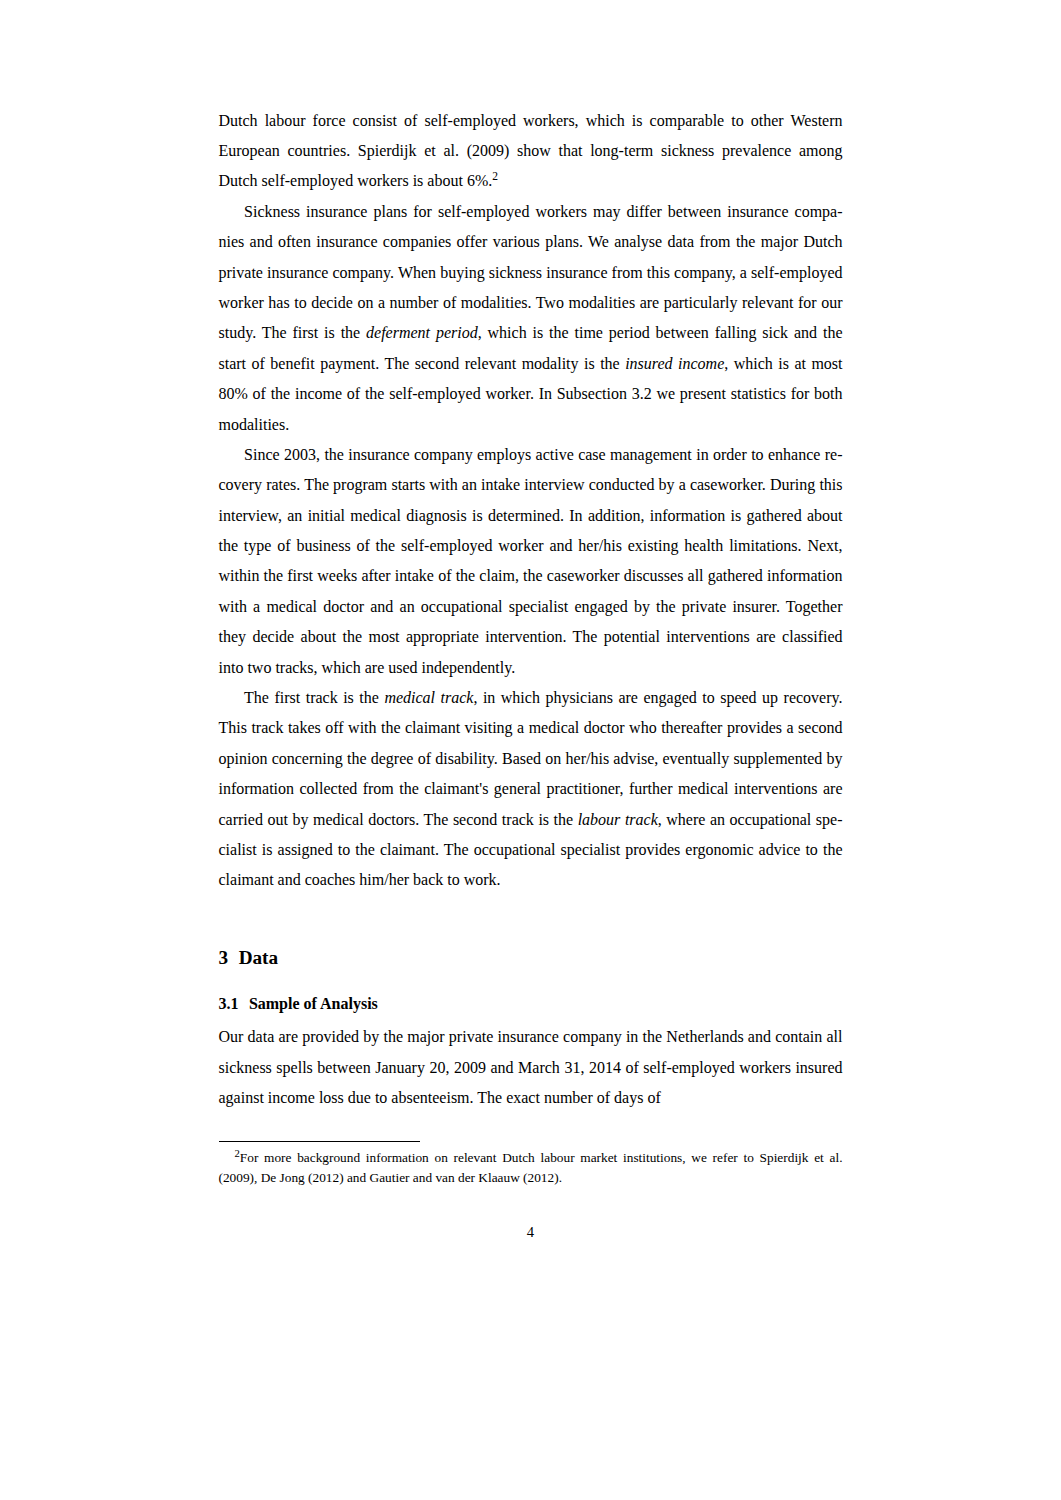Dutch labour force consist of self-employed workers, which is comparable to other Western European countries. Spierdijk et al. (2009) show that long-term sickness prevalence among Dutch self-employed workers is about 6%.2
Sickness insurance plans for self-employed workers may differ between insurance companies and often insurance companies offer various plans. We analyse data from the major Dutch private insurance company. When buying sickness insurance from this company, a self-employed worker has to decide on a number of modalities. Two modalities are particularly relevant for our study. The first is the deferment period, which is the time period between falling sick and the start of benefit payment. The second relevant modality is the insured income, which is at most 80% of the income of the self-employed worker. In Subsection 3.2 we present statistics for both modalities.
Since 2003, the insurance company employs active case management in order to enhance recovery rates. The program starts with an intake interview conducted by a caseworker. During this interview, an initial medical diagnosis is determined. In addition, information is gathered about the type of business of the self-employed worker and her/his existing health limitations. Next, within the first weeks after intake of the claim, the caseworker discusses all gathered information with a medical doctor and an occupational specialist engaged by the private insurer. Together they decide about the most appropriate intervention. The potential interventions are classified into two tracks, which are used independently.
The first track is the medical track, in which physicians are engaged to speed up recovery. This track takes off with the claimant visiting a medical doctor who thereafter provides a second opinion concerning the degree of disability. Based on her/his advise, eventually supplemented by information collected from the claimant's general practitioner, further medical interventions are carried out by medical doctors. The second track is the labour track, where an occupational specialist is assigned to the claimant. The occupational specialist provides ergonomic advice to the claimant and coaches him/her back to work.
3 Data
3.1 Sample of Analysis
Our data are provided by the major private insurance company in the Netherlands and contain all sickness spells between January 20, 2009 and March 31, 2014 of self-employed workers insured against income loss due to absenteeism. The exact number of days of
2For more background information on relevant Dutch labour market institutions, we refer to Spierdijk et al. (2009), De Jong (2012) and Gautier and van der Klaauw (2012).
4